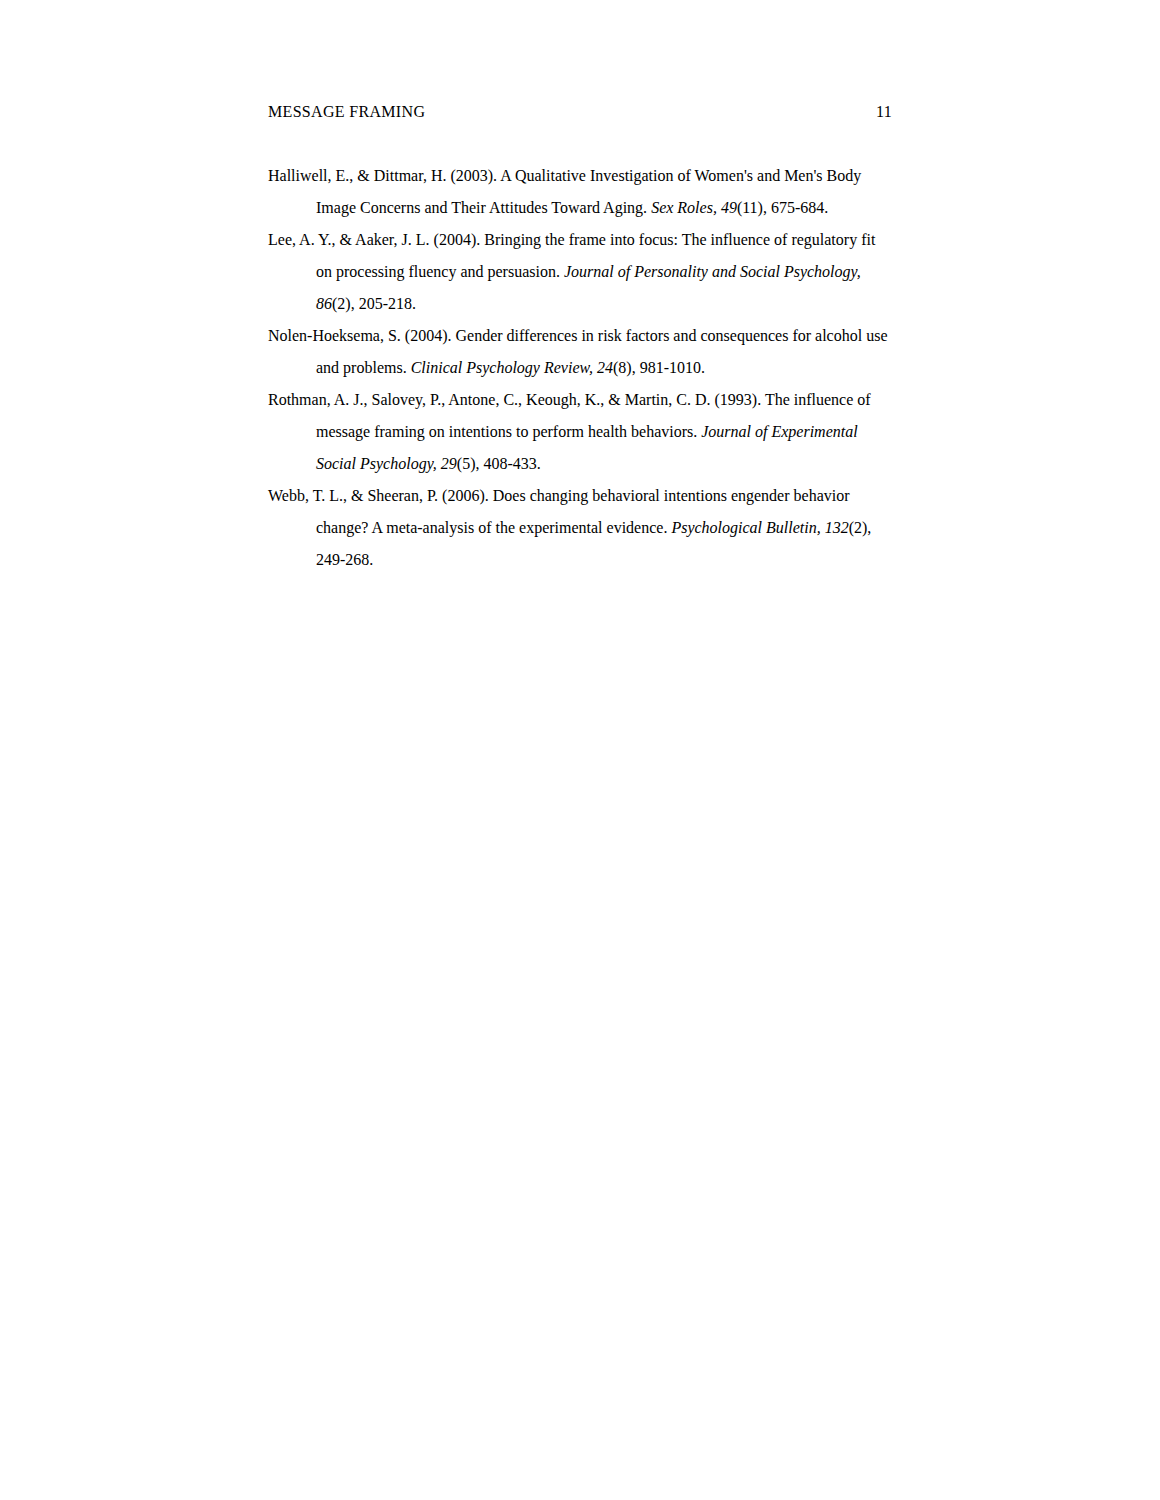Message Framing 11
Halliwell, E., & Dittmar, H. (2003). A Qualitative Investigation of Women's and Men's Body Image Concerns and Their Attitudes Toward Aging. Sex Roles, 49(11), 675-684.
Lee, A. Y., & Aaker, J. L. (2004). Bringing the frame into focus: The influence of regulatory fit on processing fluency and persuasion. Journal of Personality and Social Psychology, 86(2), 205-218.
Nolen-Hoeksema, S. (2004). Gender differences in risk factors and consequences for alcohol use and problems. Clinical Psychology Review, 24(8), 981-1010.
Rothman, A. J., Salovey, P., Antone, C., Keough, K., & Martin, C. D. (1993). The influence of message framing on intentions to perform health behaviors. Journal of Experimental Social Psychology, 29(5), 408-433.
Webb, T. L., & Sheeran, P. (2006). Does changing behavioral intentions engender behavior change? A meta-analysis of the experimental evidence. Psychological Bulletin, 132(2), 249-268.